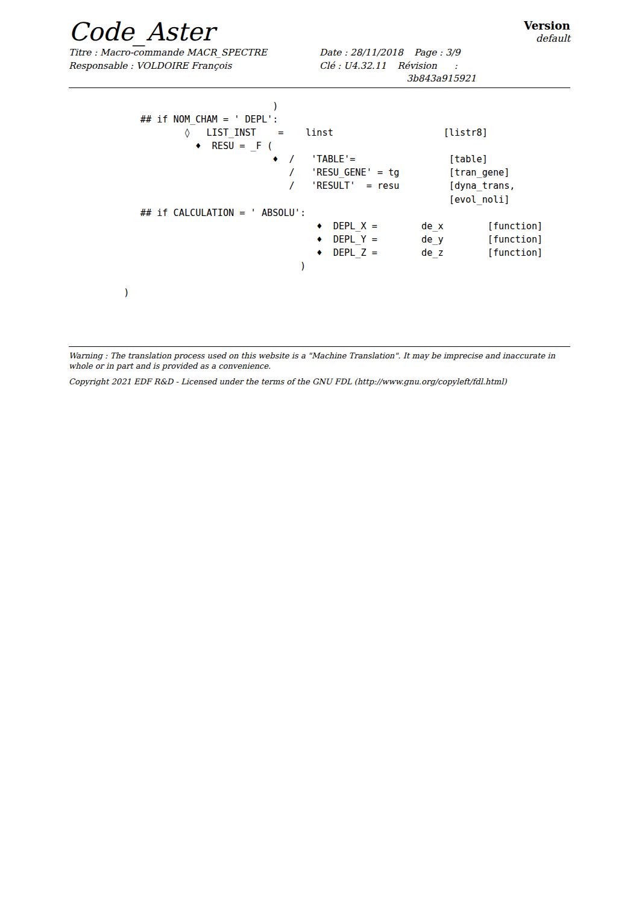Version
default
Code_Aster
| Titre : Macro-commande MACR_SPECTRE | Date : 28/11/2018 Page : 3/9 |
| Responsable : VOLDOIRE François | Clé : U4.32.11 Révision : 3b843a915921 |
                                )
        ## if NOM_CHAM = ' DEPL':
                ◊   LIST_INST    =    linst                    [listr8]
                  ♦  RESU = _F (
                                ♦  /   'TABLE'=                 [table]
                                   /   'RESU_GENE' = tg         [tran_gene]
                                   /   'RESULT'  = resu         [dyna_trans,
                                                                [evol_noli]
        ## if CALCULATION = ' ABSOLU':
                                        ♦  DEPL_X =        de_x        [function]
                                        ♦  DEPL_Y =        de_y        [function]
                                        ♦  DEPL_Z =        de_z        [function]
                                     )

     )
Warning : The translation process used on this website is a "Machine Translation". It may be imprecise and inaccurate in whole or in part and is provided as a convenience.
Copyright 2021 EDF R&D - Licensed under the terms of the GNU FDL (http://www.gnu.org/copyleft/fdl.html)